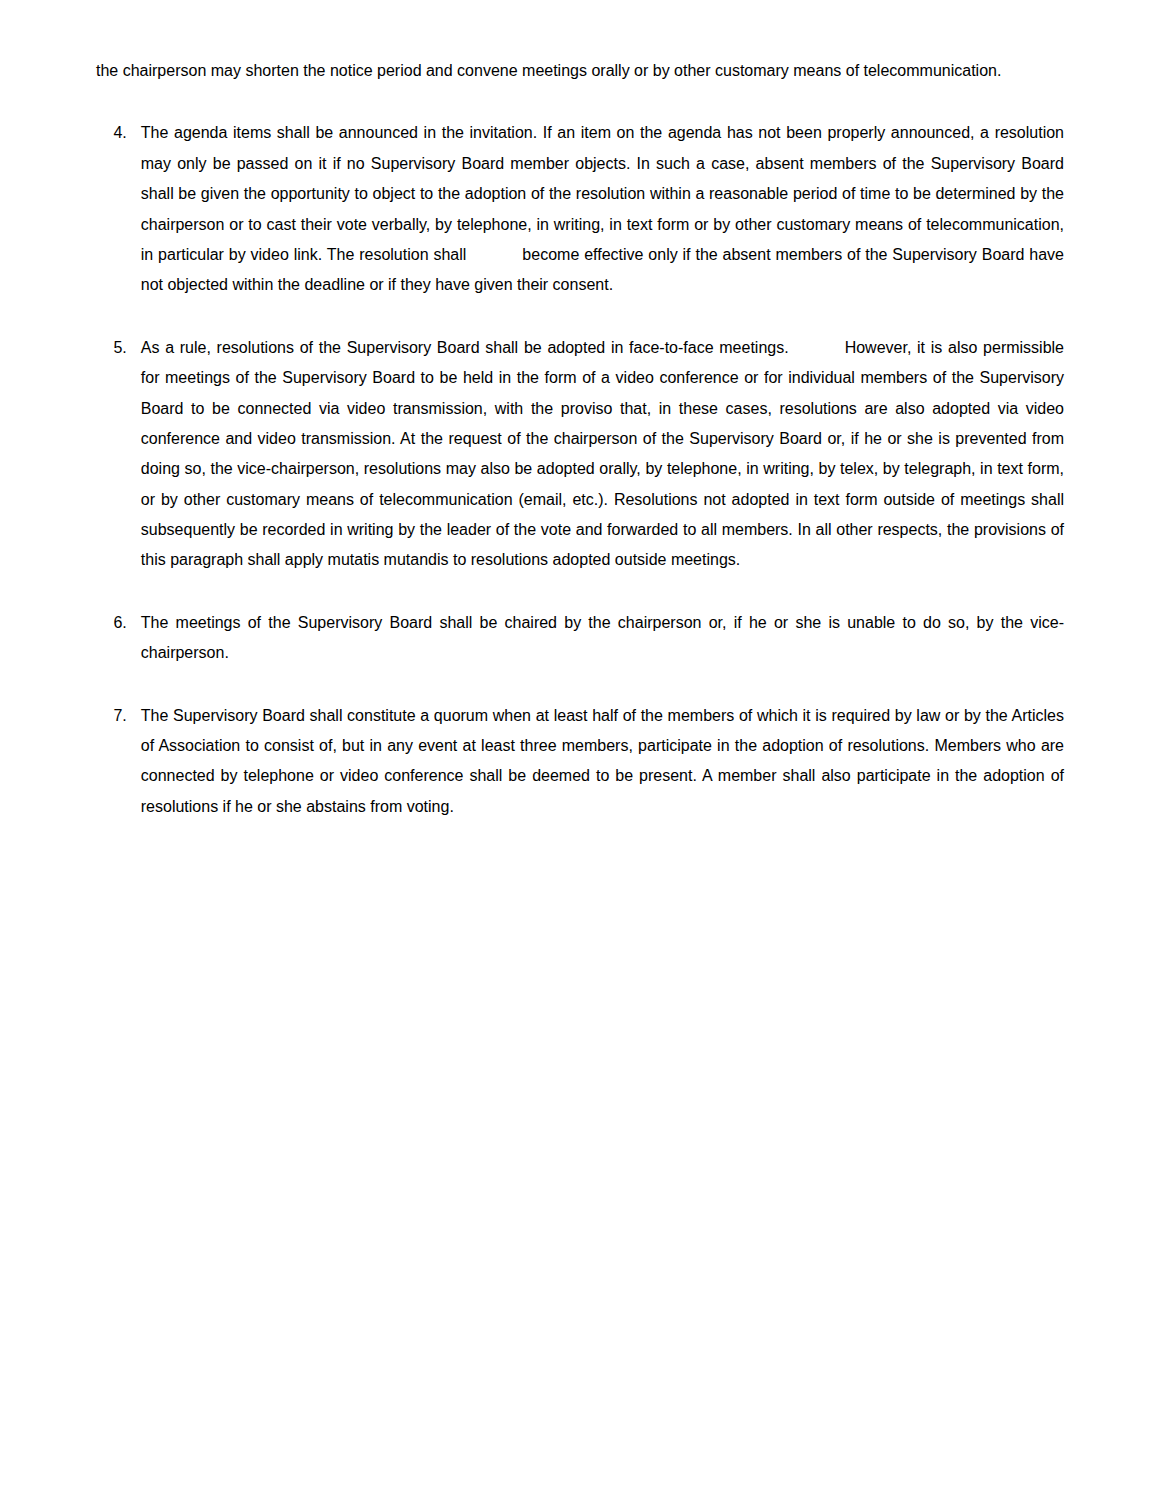the chairperson may shorten the notice period and convene meetings orally or by other customary means of telecommunication.
The agenda items shall be announced in the invitation. If an item on the agenda has not been properly announced, a resolution may only be passed on it if no Supervisory Board member objects. In such a case, absent members of the Supervisory Board shall be given the opportunity to object to the adoption of the resolution within a reasonable period of time to be determined by the chairperson or to cast their vote verbally, by telephone, in writing, in text form or by other customary means of telecommunication, in particular by video link. The resolution shall become effective only if the absent members of the Supervisory Board have not objected within the deadline or if they have given their consent.
As a rule, resolutions of the Supervisory Board shall be adopted in face-to-face meetings. However, it is also permissible for meetings of the Supervisory Board to be held in the form of a video conference or for individual members of the Supervisory Board to be connected via video transmission, with the proviso that, in these cases, resolutions are also adopted via video conference and video transmission. At the request of the chairperson of the Supervisory Board or, if he or she is prevented from doing so, the vice-chairperson, resolutions may also be adopted orally, by telephone, in writing, by telex, by telegraph, in text form, or by other customary means of telecommunication (email, etc.). Resolutions not adopted in text form outside of meetings shall subsequently be recorded in writing by the leader of the vote and forwarded to all members. In all other respects, the provisions of this paragraph shall apply mutatis mutandis to resolutions adopted outside meetings.
The meetings of the Supervisory Board shall be chaired by the chairperson or, if he or she is unable to do so, by the vice-chairperson.
The Supervisory Board shall constitute a quorum when at least half of the members of which it is required by law or by the Articles of Association to consist of, but in any event at least three members, participate in the adoption of resolutions. Members who are connected by telephone or video conference shall be deemed to be present. A member shall also participate in the adoption of resolutions if he or she abstains from voting.